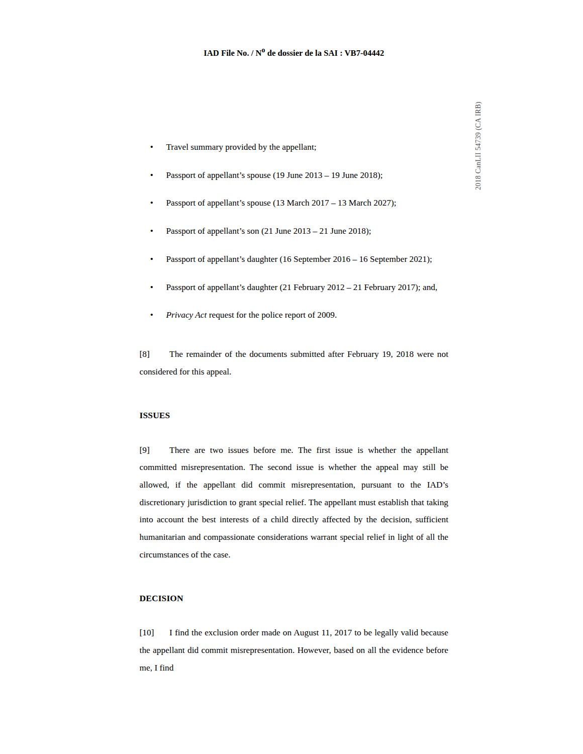IAD File No. / No de dossier de la SAI : VB7-04442
2018 CanLII 54739 (CA IRB)
Travel summary provided by the appellant;
Passport of appellant’s spouse (19 June 2013 – 19 June 2018);
Passport of appellant’s spouse (13 March 2017 – 13 March 2027);
Passport of appellant’s son (21 June 2013 – 21 June 2018);
Passport of appellant’s daughter (16 September 2016 – 16 September 2021);
Passport of appellant’s daughter (21 February 2012 – 21 February 2017); and,
Privacy Act request for the police report of 2009.
[8] The remainder of the documents submitted after February 19, 2018 were not considered for this appeal.
ISSUES
[9] There are two issues before me. The first issue is whether the appellant committed misrepresentation. The second issue is whether the appeal may still be allowed, if the appellant did commit misrepresentation, pursuant to the IAD’s discretionary jurisdiction to grant special relief. The appellant must establish that taking into account the best interests of a child directly affected by the decision, sufficient humanitarian and compassionate considerations warrant special relief in light of all the circumstances of the case.
DECISION
[10] I find the exclusion order made on August 11, 2017 to be legally valid because the appellant did commit misrepresentation. However, based on all the evidence before me, I find